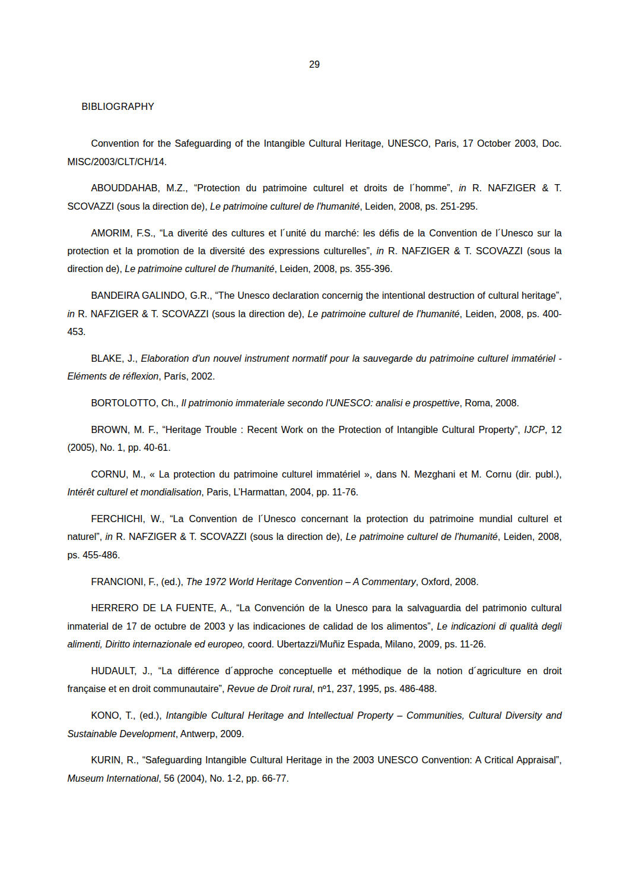29
BIBLIOGRAPHY
Convention for the Safeguarding of the Intangible Cultural Heritage, UNESCO, Paris, 17 October 2003, Doc. MISC/2003/CLT/CH/14.
ABOUDDAHAB, M.Z., “Protection du patrimoine culturel et droits de l´homme”, in R. NAFZIGER & T. SCOVAZZI (sous la direction de), Le patrimoine culturel de l'humanité, Leiden, 2008, ps. 251-295.
AMORIM, F.S., “La diverité des cultures et l´unité du marché: les défis de la Convention de l´Unesco sur la protection et la promotion de la diversité des expressions culturelles”, in R. NAFZIGER & T. SCOVAZZI (sous la direction de), Le patrimoine culturel de l'humanité, Leiden, 2008, ps. 355-396.
BANDEIRA GALINDO, G.R., “The Unesco declaration concernig the intentional destruction of cultural heritage”, in R. NAFZIGER & T. SCOVAZZI (sous la direction de), Le patrimoine culturel de l'humanité, Leiden, 2008, ps. 400-453.
BLAKE, J., Elaboration d'un nouvel instrument normatif pour la sauvegarde du patrimoine culturel immatériel - Eléments de réflexion, París, 2002.
BORTOLOTTO, Ch., Il patrimonio immateriale secondo l'UNESCO: analisi e prospettive, Roma, 2008.
BROWN, M. F., “Heritage Trouble : Recent Work on the Protection of Intangible Cultural Property”, IJCP, 12 (2005), No. 1, pp. 40-61.
CORNU, M., « La protection du patrimoine culturel immatériel », dans N. Mezghani et M. Cornu (dir. publ.), Intérêt culturel et mondialisation, Paris, L’Harmattan, 2004, pp. 11-76.
FERCHICHI, W., “La Convention de l´Unesco concernant la protection du patrimoine mundial culturel et naturel”, in R. NAFZIGER & T. SCOVAZZI (sous la direction de), Le patrimoine culturel de l'humanité, Leiden, 2008, ps. 455-486.
FRANCIONI, F., (ed.), The 1972 World Heritage Convention – A Commentary, Oxford, 2008.
HERRERO DE LA FUENTE, A., “La Convención de la Unesco para la salvaguardia del patrimonio cultural inmaterial de 17 de octubre de 2003 y las indicaciones de calidad de los alimentos”, Le indicazioni di qualità degli alimenti, Diritto internazionale ed europeo, coord. Ubertazzi/Muñiz Espada, Milano, 2009, ps. 11-26.
HUDAULT, J., “La différence d´approche conceptuelle et méthodique de la notion d´agriculture en droit française et en droit communautaire”, Revue de Droit rural, nº1, 237, 1995, ps. 486-488.
KONO, T., (ed.), Intangible Cultural Heritage and Intellectual Property – Communities, Cultural Diversity and Sustainable Development, Antwerp, 2009.
KURIN, R., “Safeguarding Intangible Cultural Heritage in the 2003 UNESCO Convention: A Critical Appraisal”, Museum International, 56 (2004), No. 1-2, pp. 66-77.